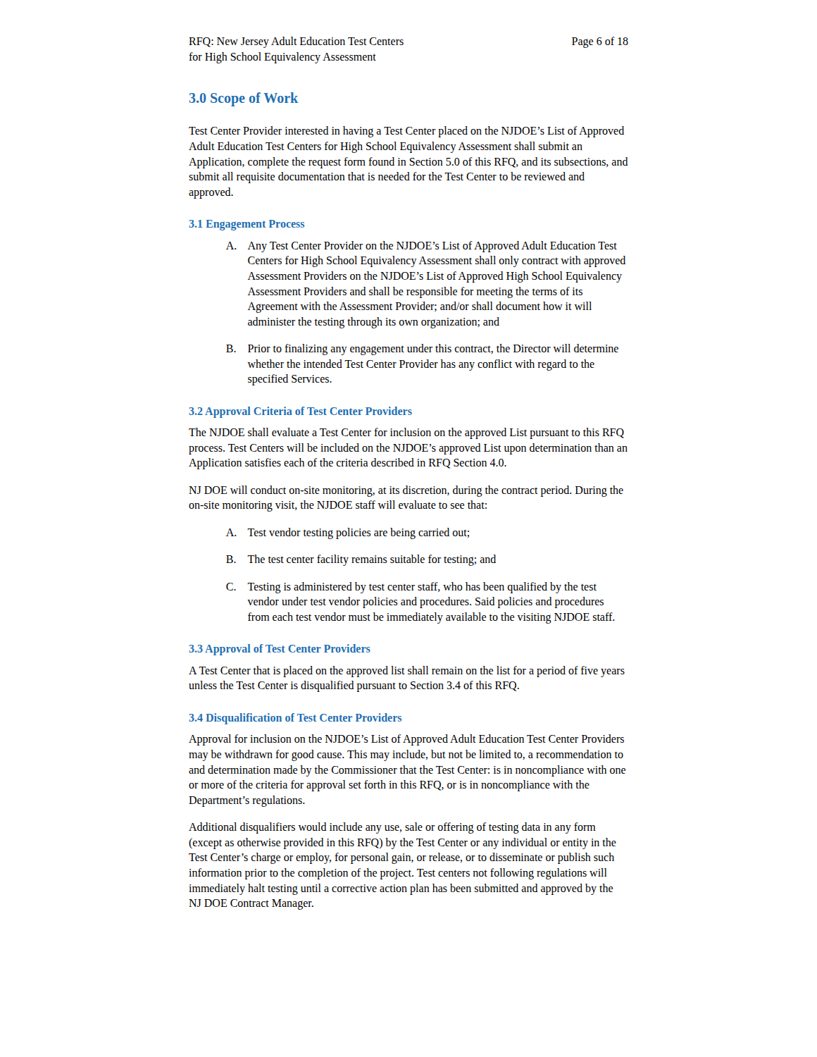RFQ: New Jersey Adult Education Test Centers
for High School Equivalency Assessment
Page 6 of 18
3.0 Scope of Work
Test Center Provider interested in having a Test Center placed on the NJDOE’s List of Approved Adult Education Test Centers for High School Equivalency Assessment shall submit an Application, complete the request form found in Section 5.0 of this RFQ, and its subsections, and submit all requisite documentation that is needed for the Test Center to be reviewed and approved.
3.1 Engagement Process
Any Test Center Provider on the NJDOE’s List of Approved Adult Education Test Centers for High School Equivalency Assessment shall only contract with approved Assessment Providers on the NJDOE’s List of Approved High School Equivalency Assessment Providers and shall be responsible for meeting the terms of its Agreement with the Assessment Provider; and/or shall document how it will administer the testing through its own organization; and
Prior to finalizing any engagement under this contract, the Director will determine whether the intended Test Center Provider has any conflict with regard to the specified Services.
3.2 Approval Criteria of Test Center Providers
The NJDOE shall evaluate a Test Center for inclusion on the approved List pursuant to this RFQ process. Test Centers will be included on the NJDOE’s approved List upon determination than an Application satisfies each of the criteria described in RFQ Section 4.0.
NJ DOE will conduct on-site monitoring, at its discretion, during the contract period. During the on-site monitoring visit, the NJDOE staff will evaluate to see that:
Test vendor testing policies are being carried out;
The test center facility remains suitable for testing; and
Testing is administered by test center staff, who has been qualified by the test vendor under test vendor policies and procedures. Said policies and procedures from each test vendor must be immediately available to the visiting NJDOE staff.
3.3 Approval of Test Center Providers
A Test Center that is placed on the approved list shall remain on the list for a period of five years unless the Test Center is disqualified pursuant to Section 3.4 of this RFQ.
3.4 Disqualification of Test Center Providers
Approval for inclusion on the NJDOE’s List of Approved Adult Education Test Center Providers may be withdrawn for good cause. This may include, but not be limited to, a recommendation to and determination made by the Commissioner that the Test Center: is in noncompliance with one or more of the criteria for approval set forth in this RFQ, or is in noncompliance with the Department’s regulations.
Additional disqualifiers would include any use, sale or offering of testing data in any form (except as otherwise provided in this RFQ) by the Test Center or any individual or entity in the Test Center’s charge or employ, for personal gain, or release, or to disseminate or publish such information prior to the completion of the project. Test centers not following regulations will immediately halt testing until a corrective action plan has been submitted and approved by the NJ DOE Contract Manager.